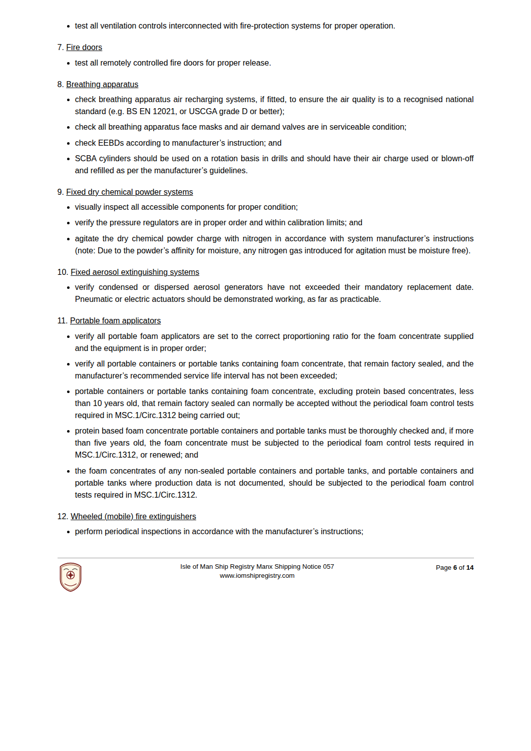test all ventilation controls interconnected with fire-protection systems for proper operation.
Fire doors
test all remotely controlled fire doors for proper release.
Breathing apparatus
check breathing apparatus air recharging systems, if fitted, to ensure the air quality is to a recognised national standard (e.g. BS EN 12021, or USCGA grade D or better);
check all breathing apparatus face masks and air demand valves are in serviceable condition;
check EEBDs according to manufacturer’s instruction; and
SCBA cylinders should be used on a rotation basis in drills and should have their air charge used or blown-off and refilled as per the manufacturer’s guidelines.
Fixed dry chemical powder systems
visually inspect all accessible components for proper condition;
verify the pressure regulators are in proper order and within calibration limits; and
agitate the dry chemical powder charge with nitrogen in accordance with system manufacturer’s instructions (note: Due to the powder’s affinity for moisture, any nitrogen gas introduced for agitation must be moisture free).
Fixed aerosol extinguishing systems
verify condensed or dispersed aerosol generators have not exceeded their mandatory replacement date. Pneumatic or electric actuators should be demonstrated working, as far as practicable.
Portable foam applicators
verify all portable foam applicators are set to the correct proportioning ratio for the foam concentrate supplied and the equipment is in proper order;
verify all portable containers or portable tanks containing foam concentrate, that remain factory sealed, and the manufacturer’s recommended service life interval has not been exceeded;
portable containers or portable tanks containing foam concentrate, excluding protein based concentrates, less than 10 years old, that remain factory sealed can normally be accepted without the periodical foam control tests required in MSC.1/Circ.1312 being carried out;
protein based foam concentrate portable containers and portable tanks must be thoroughly checked and, if more than five years old, the foam concentrate must be subjected to the periodical foam control tests required in MSC.1/Circ.1312, or renewed; and
the foam concentrates of any non-sealed portable containers and portable tanks, and portable containers and portable tanks where production data is not documented, should be subjected to the periodical foam control tests required in MSC.1/Circ.1312.
Wheeled (mobile) fire extinguishers
perform periodical inspections in accordance with the manufacturer’s instructions;
Isle of Man Ship Registry Manx Shipping Notice 057
www.iomshipregistry.com
Page 6 of 14